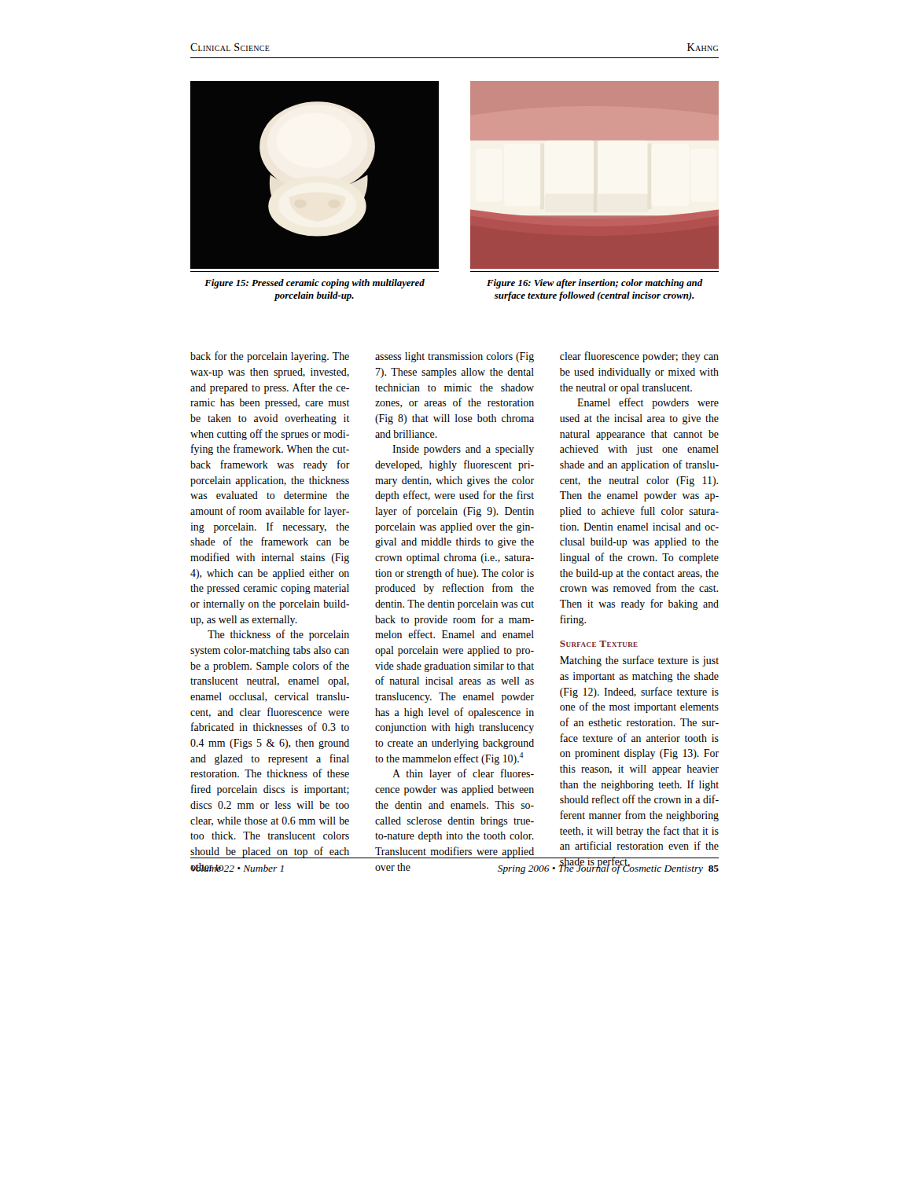Clinical Science
Kahng
Figure 15: Pressed ceramic coping with multilayered porcelain build-up.
Figure 16: View after insertion; color matching and surface texture followed (central incisor crown).
back for the porcelain layering. The wax-up was then sprued, invested, and prepared to press. After the ceramic has been pressed, care must be taken to avoid overheating it when cutting off the sprues or modifying the framework. When the cutback framework was ready for porcelain application, the thickness was evaluated to determine the amount of room available for layering porcelain. If necessary, the shade of the framework can be modified with internal stains (Fig 4), which can be applied either on the pressed ceramic coping material or internally on the porcelain build-up, as well as externally.
The thickness of the porcelain system color-matching tabs also can be a problem. Sample colors of the translucent neutral, enamel opal, enamel occlusal, cervical translucent, and clear fluorescence were fabricated in thicknesses of 0.3 to 0.4 mm (Figs 5 & 6), then ground and glazed to represent a final restoration. The thickness of these fired porcelain discs is important; discs 0.2 mm or less will be too clear, while those at 0.6 mm will be too thick. The translucent colors should be placed on top of each other to
assess light transmission colors (Fig 7). These samples allow the dental technician to mimic the shadow zones, or areas of the restoration (Fig 8) that will lose both chroma and brilliance.
Inside powders and a specially developed, highly fluorescent primary dentin, which gives the color depth effect, were used for the first layer of porcelain (Fig 9). Dentin porcelain was applied over the gingival and middle thirds to give the crown optimal chroma (i.e., saturation or strength of hue). The color is produced by reflection from the dentin. The dentin porcelain was cut back to provide room for a mammelon effect. Enamel and enamel opal porcelain were applied to provide shade graduation similar to that of natural incisal areas as well as translucency. The enamel powder has a high level of opalescence in conjunction with high translucency to create an underlying background to the mammelon effect (Fig 10).4
A thin layer of clear fluorescence powder was applied between the dentin and enamels. This so-called sclerose dentin brings true-to-nature depth into the tooth color. Translucent modifiers were applied over the
clear fluorescence powder; they can be used individually or mixed with the neutral or opal translucent.
Enamel effect powders were used at the incisal area to give the natural appearance that cannot be achieved with just one enamel shade and an application of translucent, the neutral color (Fig 11). Then the enamel powder was applied to achieve full color saturation. Dentin enamel incisal and occlusal build-up was applied to the lingual of the crown. To complete the build-up at the contact areas, the crown was removed from the cast. Then it was ready for baking and firing.
Surface Texture
Matching the surface texture is just as important as matching the shade (Fig 12). Indeed, surface texture is one of the most important elements of an esthetic restoration. The surface texture of an anterior tooth is on prominent display (Fig 13). For this reason, it will appear heavier than the neighboring teeth. If light should reflect off the crown in a different manner from the neighboring teeth, it will betray the fact that it is an artificial restoration even if the shade is perfect.
Volume 22 • Number 1
Spring 2006 • The Journal of Cosmetic Dentistry 85